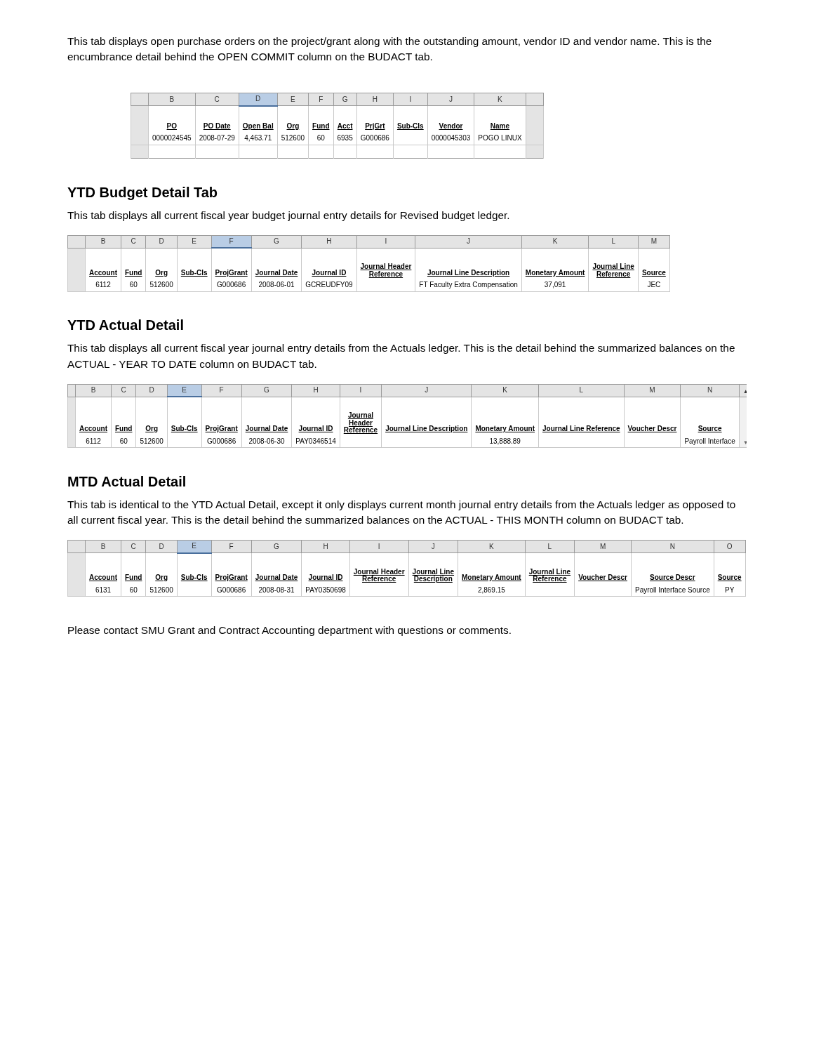This tab displays open purchase orders on the project/grant along with the outstanding amount, vendor ID and vendor name. This is the encumbrance detail behind the OPEN COMMIT column on the BUDACT tab.
| | B | C | D | E | F | G | H | I | J | K | |
| | PO | PO Date | Open Bal | Org | Fund | Acct | PrjGrt | Sub-Cls | Vendor | Name | |
| | 0000024545 | 2008-07-29 | 4,463.71 | 512600 | 60 | 6935 | G000686 | | 0000045303 | POGO LINUX | |
YTD Budget Detail Tab
This tab displays all current fiscal year budget journal entry details for Revised budget ledger.
| | B | C | D | E | F | G | H | I | J | K | L | M |
| | Account | Fund | Org | Sub-Cls | ProjGrant | Journal Date | Journal ID | Journal Header Reference | Journal Line Description | Monetary Amount | Journal Line Reference | Source |
| | 6112 | 60 | 512600 | | G000686 | 2008-06-01 | GCREUDFY09 | | FT Faculty Extra Compensation | 37,091 | | JEC |
YTD Actual Detail
This tab displays all current fiscal year journal entry details from the Actuals ledger. This is the detail behind the summarized balances on the ACTUAL - YEAR TO DATE column on BUDACT tab.
| | B | C | D | E | F | G | H | I | J | K | L | M | N | ▲ |
| | Account | Fund | Org | Sub-Cls | ProjGrant | Journal Date | Journal ID | Journal Header Reference | Journal Line Description | Monetary Amount | Journal Line Reference | Voucher Descr | Source | |
| | 6112 | 60 | 512600 | | G000686 | 2008-06-30 | PAY0346514 | | | 13,888.89 | | | Payroll Interface | ▼ |
MTD Actual Detail
This tab is identical to the YTD Actual Detail, except it only displays current month journal entry details from the Actuals ledger as opposed to all current fiscal year. This is the detail behind the summarized balances on the ACTUAL - THIS MONTH column on BUDACT tab.
| | B | C | D | E | F | G | H | I | J | K | L | M | N | O |
| | Account | Fund | Org | Sub-Cls | ProjGrant | Journal Date | Journal ID | Journal Header Reference | Journal Line Description | Monetary Amount | Journal Line Reference | Voucher Descr | Source Descr | Source |
| | 6131 | 60 | 512600 | | G000686 | 2008-08-31 | PAY0350698 | | | 2,869.15 | | | Payroll Interface Source | PY |
Please contact SMU Grant and Contract Accounting department with questions or comments.